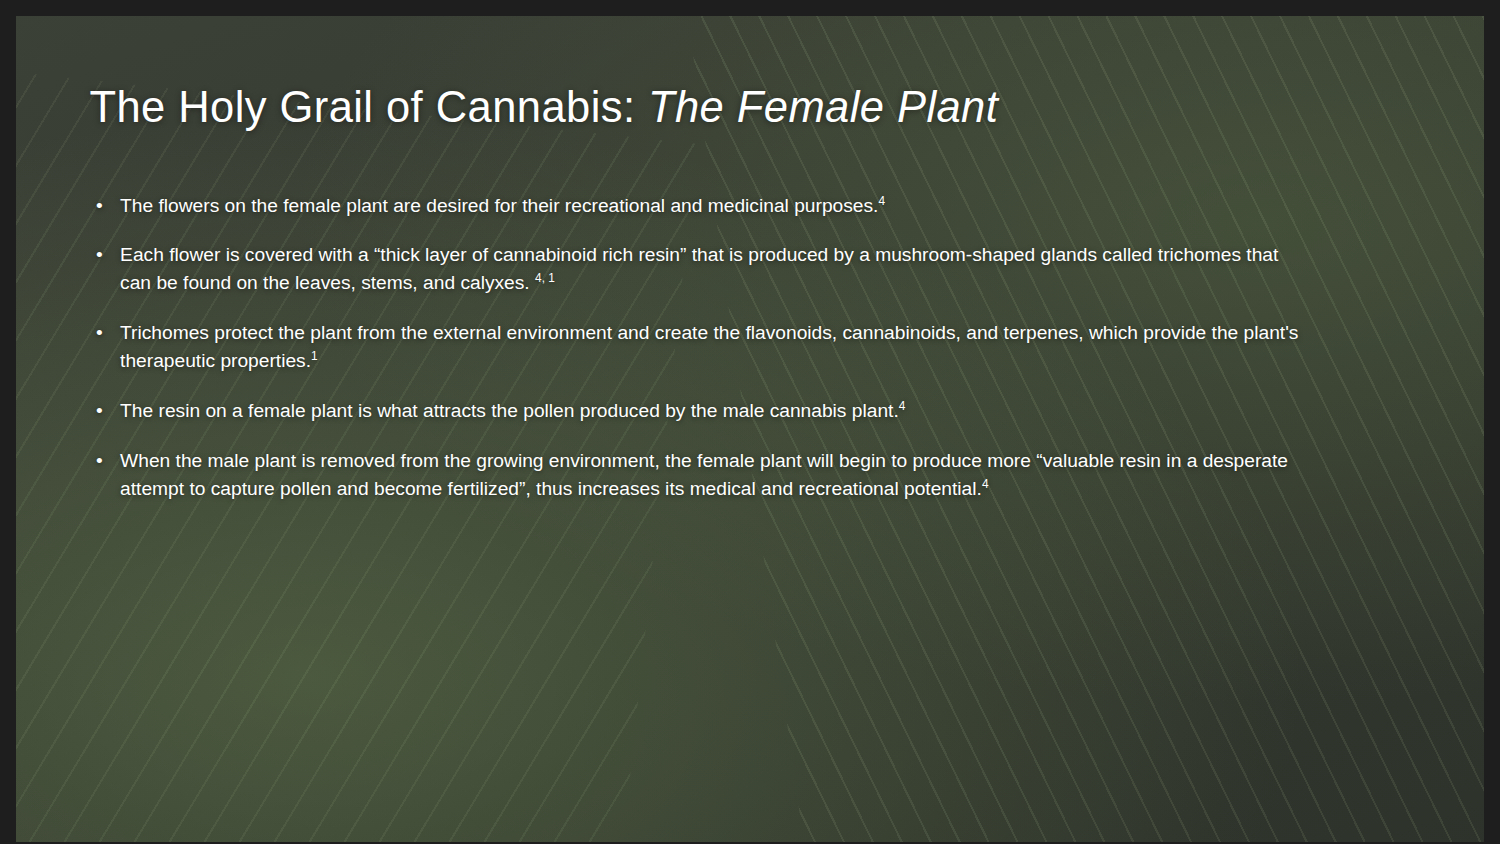The Holy Grail of Cannabis: The Female Plant
The flowers on the female plant are desired for their recreational and medicinal purposes.4
Each flower is covered with a “thick layer of cannabinoid rich resin” that is produced by a mushroom-shaped glands called trichomes that can be found on the leaves, stems, and calyxes. 4, 1
Trichomes protect the plant from the external environment and create the flavonoids, cannabinoids, and terpenes, which provide the plant's therapeutic properties.1
The resin on a female plant is what attracts the pollen produced by the male cannabis plant.4
When the male plant is removed from the growing environment, the female plant will begin to produce more “valuable resin in a desperate attempt to capture pollen and become fertilized”, thus increases its medical and recreational potential.4